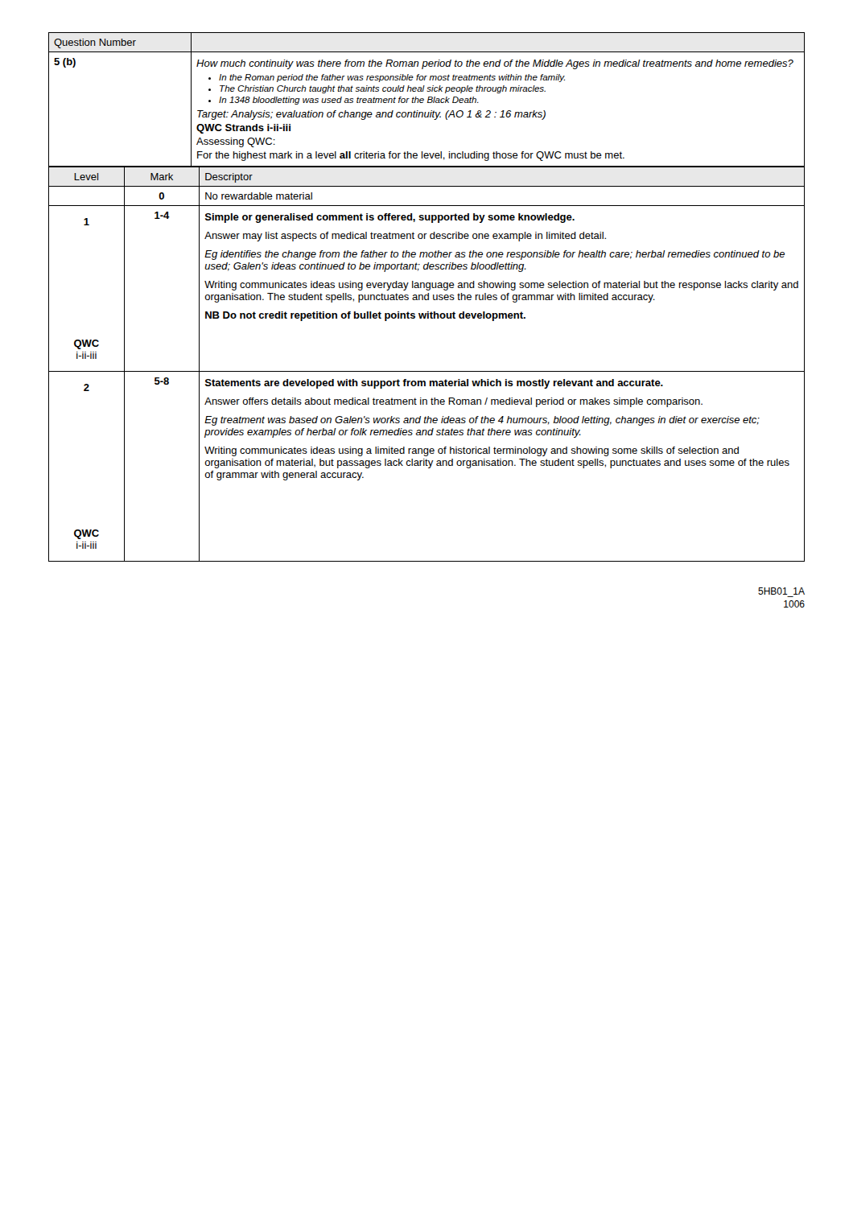| Question Number | |
| 5 (b) | How much continuity was there from the Roman period to the end of the Middle Ages in medical treatments and home remedies? In the Roman period the father was responsible for most treatments within the family. The Christian Church taught that saints could heal sick people through miracles. In 1348 bloodletting was used as treatment for the Black Death. Target: Analysis; evaluation of change and continuity. (AO 1 & 2 : 16 marks) QWC Strands i-ii-iii Assessing QWC: For the highest mark in a level all criteria for the level, including those for QWC must be met. |
| Level | Mark | Descriptor |
| | 0 | No rewardable material |
| 1 QWC i-ii-iii | 1-4 | Simple or generalised comment is offered, supported by some knowledge. Answer may list aspects of medical treatment or describe one example in limited detail. Eg identifies the change from the father to the mother as the one responsible for health care; herbal remedies continued to be used; Galen's ideas continued to be important; describes bloodletting. Writing communicates ideas using everyday language and showing some selection of material but the response lacks clarity and organisation. The student spells, punctuates and uses the rules of grammar with limited accuracy. NB Do not credit repetition of bullet points without development. |
| 2 QWC i-ii-iii | 5-8 | Statements are developed with support from material which is mostly relevant and accurate. Answer offers details about medical treatment in the Roman / medieval period or makes simple comparison. Eg treatment was based on Galen's works and the ideas of the 4 humours, blood letting, changes in diet or exercise etc; provides examples of herbal or folk remedies and states that there was continuity. Writing communicates ideas using a limited range of historical terminology and showing some skills of selection and organisation of material, but passages lack clarity and organisation. The student spells, punctuates and uses some of the rules of grammar with general accuracy. |
5HB01_1A
1006